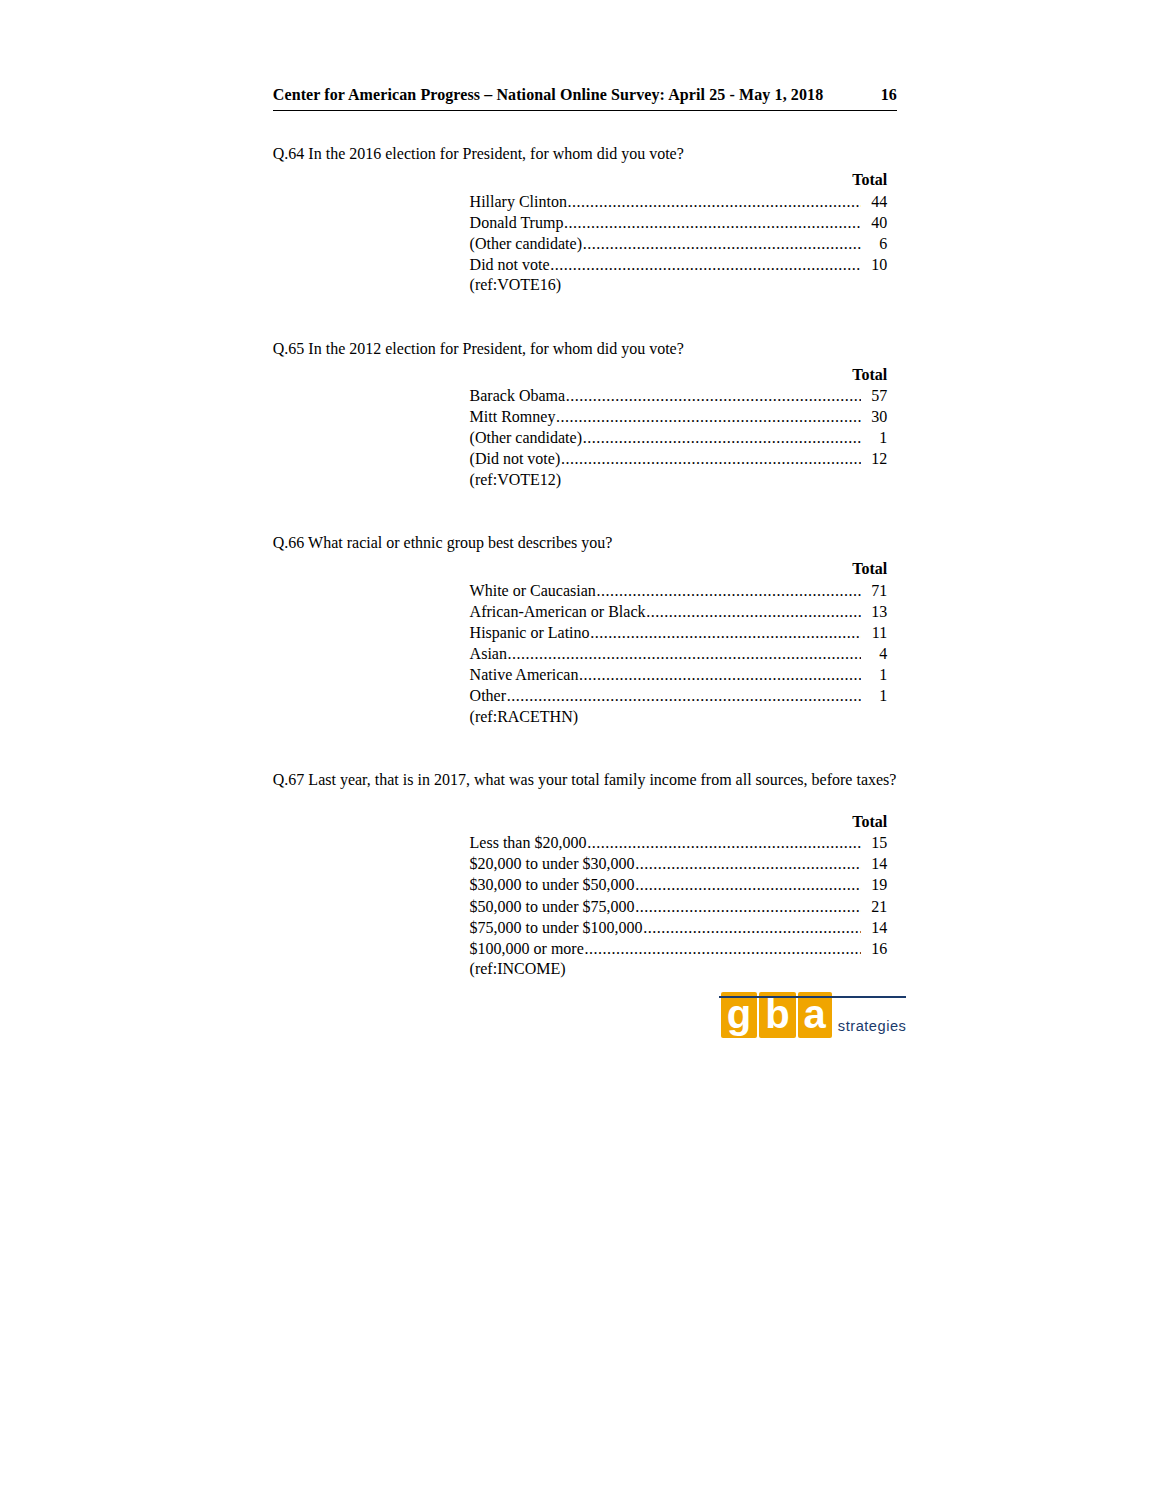Center for American Progress – National Online Survey: April 25 - May 1, 2018
16
Q.64 In the 2016 election for President, for whom did you vote?
Total
Hillary Clinton................................................................................. 44
Donald Trump.................................................................................. 40
(Other candidate)............................................................................. 6
Did not vote.................................................................................... 10
(ref:VOTE16)
Q.65 In the 2012 election for President, for whom did you vote?
Total
Barack Obama.................................................................................. 57
Mitt Romney................................................................................... 30
(Other candidate)............................................................................. 1
(Did not vote)................................................................................. 12
(ref:VOTE12)
Q.66 What racial or ethnic group best describes you?
Total
White or Caucasian........................................................................... 71
African-American or Black............................................................. 13
Hispanic or Latino............................................................................ 11
Asian............................................................................................... 4
Native American.............................................................................. 1
Other............................................................................................... 1
(ref:RACETHN)
Q.67 Last year, that is in 2017, what was your total family income from all sources, before taxes?
Total
Less than $20,000............................................................................ 15
$20,000 to under $30,000.............................................................. 14
$30,000 to under $50,000.............................................................. 19
$50,000 to under $75,000.............................................................. 21
$75,000 to under $100,000............................................................ 14
$100,000 or more............................................................................. 16
(ref:INCOME)
gba
strategies